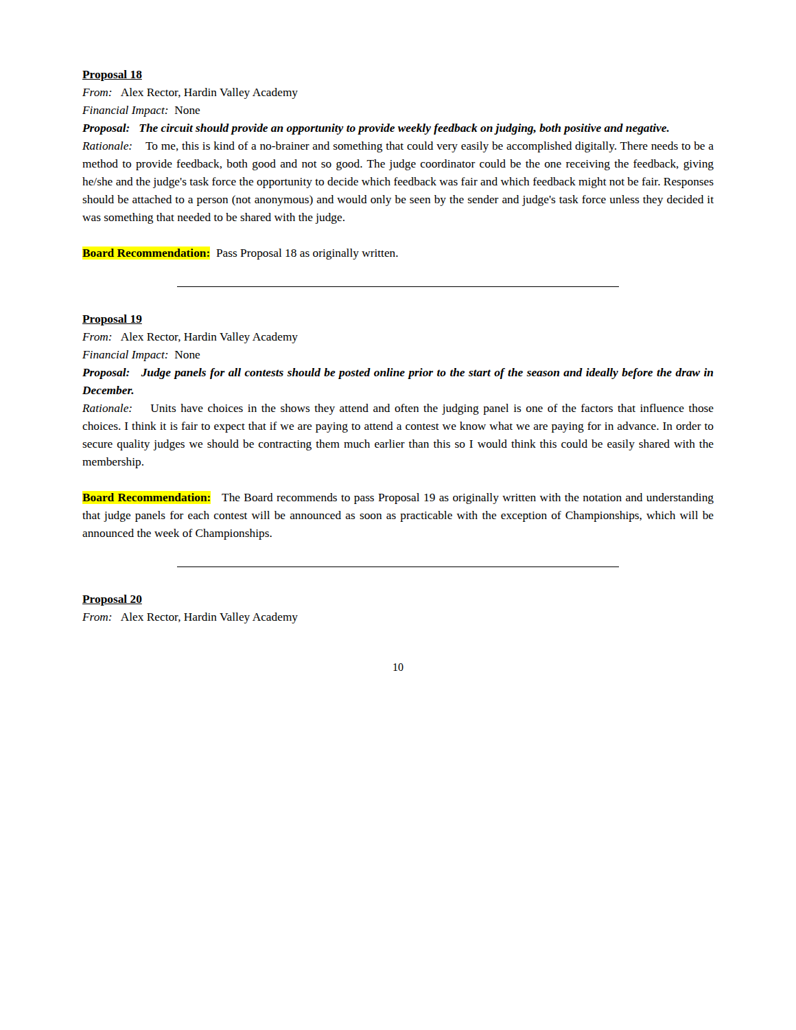Proposal 18
From: Alex Rector, Hardin Valley Academy
Financial Impact: None
Proposal: The circuit should provide an opportunity to provide weekly feedback on judging, both positive and negative.
Rationale: To me, this is kind of a no-brainer and something that could very easily be accomplished digitally. There needs to be a method to provide feedback, both good and not so good. The judge coordinator could be the one receiving the feedback, giving he/she and the judge's task force the opportunity to decide which feedback was fair and which feedback might not be fair. Responses should be attached to a person (not anonymous) and would only be seen by the sender and judge's task force unless they decided it was something that needed to be shared with the judge.
Board Recommendation: Pass Proposal 18 as originally written.
Proposal 19
From: Alex Rector, Hardin Valley Academy
Financial Impact: None
Proposal: Judge panels for all contests should be posted online prior to the start of the season and ideally before the draw in December.
Rationale: Units have choices in the shows they attend and often the judging panel is one of the factors that influence those choices. I think it is fair to expect that if we are paying to attend a contest we know what we are paying for in advance. In order to secure quality judges we should be contracting them much earlier than this so I would think this could be easily shared with the membership.
Board Recommendation: The Board recommends to pass Proposal 19 as originally written with the notation and understanding that judge panels for each contest will be announced as soon as practicable with the exception of Championships, which will be announced the week of Championships.
Proposal 20
From: Alex Rector, Hardin Valley Academy
10